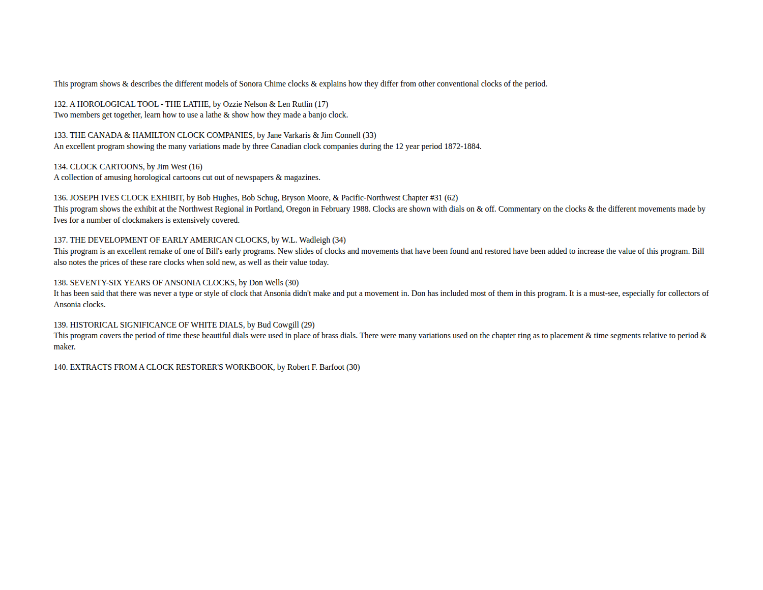This program shows & describes the different models of Sonora Chime clocks & explains how they differ from other conventional clocks of the period.
132. A HOROLOGICAL TOOL - THE LATHE, by Ozzie Nelson & Len Rutlin (17) Two members get together, learn how to use a lathe & show how they made a banjo clock.
133. THE CANADA & HAMILTON CLOCK COMPANIES, by Jane Varkaris & Jim Connell (33) An excellent program showing the many variations made by three Canadian clock companies during the 12 year period 1872-1884.
134. CLOCK CARTOONS, by Jim West (16) A collection of amusing horological cartoons cut out of newspapers & magazines.
136. JOSEPH IVES CLOCK EXHIBIT, by Bob Hughes, Bob Schug, Bryson Moore, & Pacific-Northwest Chapter #31 (62) This program shows the exhibit at the Northwest Regional in Portland, Oregon in February 1988. Clocks are shown with dials on & off. Commentary on the clocks & the different movements made by Ives for a number of clockmakers is extensively covered.
137. THE DEVELOPMENT OF EARLY AMERICAN CLOCKS, by W.L. Wadleigh (34) This program is an excellent remake of one of Bill's early programs. New slides of clocks and movements that have been found and restored have been added to increase the value of this program. Bill also notes the prices of these rare clocks when sold new, as well as their value today.
138. SEVENTY-SIX YEARS OF ANSONIA CLOCKS, by Don Wells (30) It has been said that there was never a type or style of clock that Ansonia didn't make and put a movement in. Don has included most of them in this program. It is a must-see, especially for collectors of Ansonia clocks.
139. HISTORICAL SIGNIFICANCE OF WHITE DIALS, by Bud Cowgill (29) This program covers the period of time these beautiful dials were used in place of brass dials. There were many variations used on the chapter ring as to placement & time segments relative to period & maker.
140. EXTRACTS FROM A CLOCK RESTORER'S WORKBOOK, by Robert F. Barfoot (30)